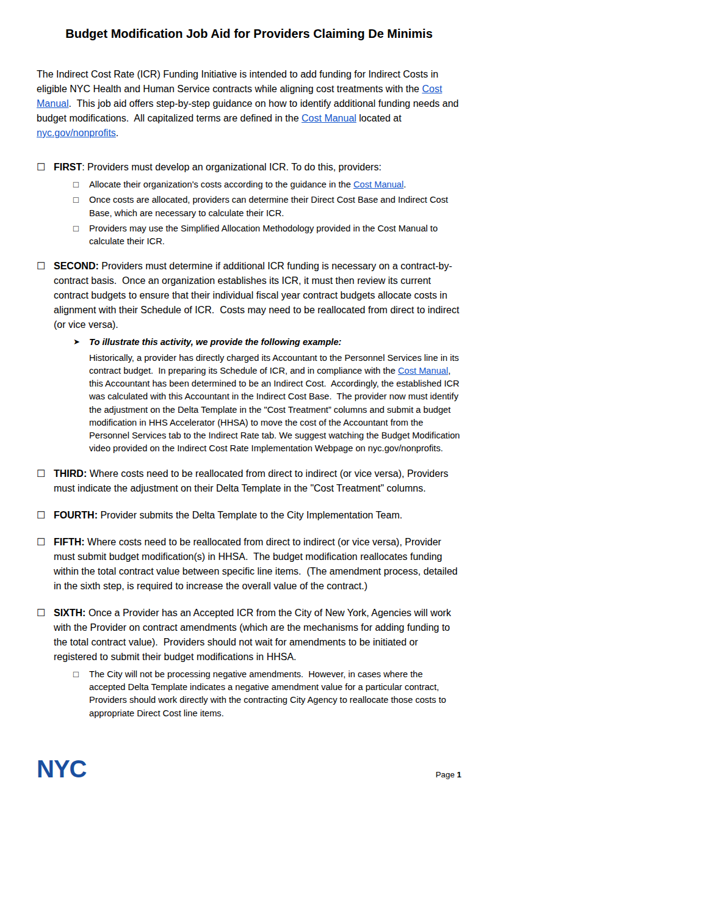Budget Modification Job Aid for Providers Claiming De Minimis
The Indirect Cost Rate (ICR) Funding Initiative is intended to add funding for Indirect Costs in eligible NYC Health and Human Service contracts while aligning cost treatments with the Cost Manual. This job aid offers step-by-step guidance on how to identify additional funding needs and budget modifications. All capitalized terms are defined in the Cost Manual located at nyc.gov/nonprofits.
☐
FIRST: Providers must develop an organizational ICR. To do this, providers:
Allocate their organization's costs according to the guidance in the Cost Manual.
Once costs are allocated, providers can determine their Direct Cost Base and Indirect Cost Base, which are necessary to calculate their ICR.
Providers may use the Simplified Allocation Methodology provided in the Cost Manual to calculate their ICR.
☐
SECOND: Providers must determine if additional ICR funding is necessary on a contract-by-contract basis. Once an organization establishes its ICR, it must then review its current contract budgets to ensure that their individual fiscal year contract budgets allocate costs in alignment with their Schedule of ICR. Costs may need to be reallocated from direct to indirect (or vice versa).
To illustrate this activity, we provide the following example:
Historically, a provider has directly charged its Accountant to the Personnel Services line in its contract budget. In preparing its Schedule of ICR, and in compliance with the Cost Manual, this Accountant has been determined to be an Indirect Cost. Accordingly, the established ICR was calculated with this Accountant in the Indirect Cost Base. The provider now must identify the adjustment on the Delta Template in the "Cost Treatment” columns and submit a budget modification in HHS Accelerator (HHSA) to move the cost of the Accountant from the Personnel Services tab to the Indirect Rate tab. We suggest watching the Budget Modification video provided on the Indirect Cost Rate Implementation Webpage on nyc.gov/nonprofits.
☐
THIRD: Where costs need to be reallocated from direct to indirect (or vice versa), Providers must indicate the adjustment on their Delta Template in the "Cost Treatment" columns.
☐
FOURTH: Provider submits the Delta Template to the City Implementation Team.
☐
FIFTH: Where costs need to be reallocated from direct to indirect (or vice versa), Provider must submit budget modification(s) in HHSA. The budget modification reallocates funding within the total contract value between specific line items. (The amendment process, detailed in the sixth step, is required to increase the overall value of the contract.)
☐
SIXTH: Once a Provider has an Accepted ICR from the City of New York, Agencies will work with the Provider on contract amendments (which are the mechanisms for adding funding to the total contract value). Providers should not wait for amendments to be initiated or registered to submit their budget modifications in HHSA.
The City will not be processing negative amendments. However, in cases where the accepted Delta Template indicates a negative amendment value for a particular contract, Providers should work directly with the contracting City Agency to reallocate those costs to appropriate Direct Cost line items.
NYC
Page 1